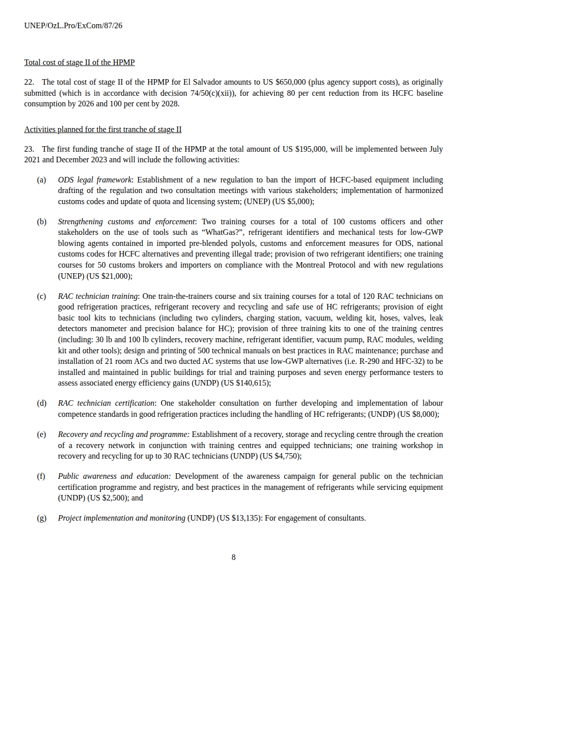UNEP/OzL.Pro/ExCom/87/26
Total cost of stage II of the HPMP
22. The total cost of stage II of the HPMP for El Salvador amounts to US $650,000 (plus agency support costs), as originally submitted (which is in accordance with decision 74/50(c)(xii)), for achieving 80 per cent reduction from its HCFC baseline consumption by 2026 and 100 per cent by 2028.
Activities planned for the first tranche of stage II
23. The first funding tranche of stage II of the HPMP at the total amount of US $195,000, will be implemented between July 2021 and December 2023 and will include the following activities:
(a) ODS legal framework: Establishment of a new regulation to ban the import of HCFC-based equipment including drafting of the regulation and two consultation meetings with various stakeholders; implementation of harmonized customs codes and update of quota and licensing system; (UNEP) (US $5,000);
(b) Strengthening customs and enforcement: Two training courses for a total of 100 customs officers and other stakeholders on the use of tools such as “WhatGas?”, refrigerant identifiers and mechanical tests for low-GWP blowing agents contained in imported pre-blended polyols, customs and enforcement measures for ODS, national customs codes for HCFC alternatives and preventing illegal trade; provision of two refrigerant identifiers; one training courses for 50 customs brokers and importers on compliance with the Montreal Protocol and with new regulations (UNEP) (US $21,000);
(c) RAC technician training: One train-the-trainers course and six training courses for a total of 120 RAC technicians on good refrigeration practices, refrigerant recovery and recycling and safe use of HC refrigerants; provision of eight basic tool kits to technicians (including two cylinders, charging station, vacuum, welding kit, hoses, valves, leak detectors manometer and precision balance for HC); provision of three training kits to one of the training centres (including: 30 lb and 100 lb cylinders, recovery machine, refrigerant identifier, vacuum pump, RAC modules, welding kit and other tools); design and printing of 500 technical manuals on best practices in RAC maintenance; purchase and installation of 21 room ACs and two ducted AC systems that use low-GWP alternatives (i.e. R-290 and HFC-32) to be installed and maintained in public buildings for trial and training purposes and seven energy performance testers to assess associated energy efficiency gains (UNDP) (US $140,615);
(d) RAC technician certification: One stakeholder consultation on further developing and implementation of labour competence standards in good refrigeration practices including the handling of HC refrigerants; (UNDP) (US $8,000);
(e) Recovery and recycling and programme: Establishment of a recovery, storage and recycling centre through the creation of a recovery network in conjunction with training centres and equipped technicians; one training workshop in recovery and recycling for up to 30 RAC technicians (UNDP) (US $4,750);
(f) Public awareness and education: Development of the awareness campaign for general public on the technician certification programme and registry, and best practices in the management of refrigerants while servicing equipment (UNDP) (US $2,500); and
(g) Project implementation and monitoring (UNDP) (US $13,135): For engagement of consultants.
8